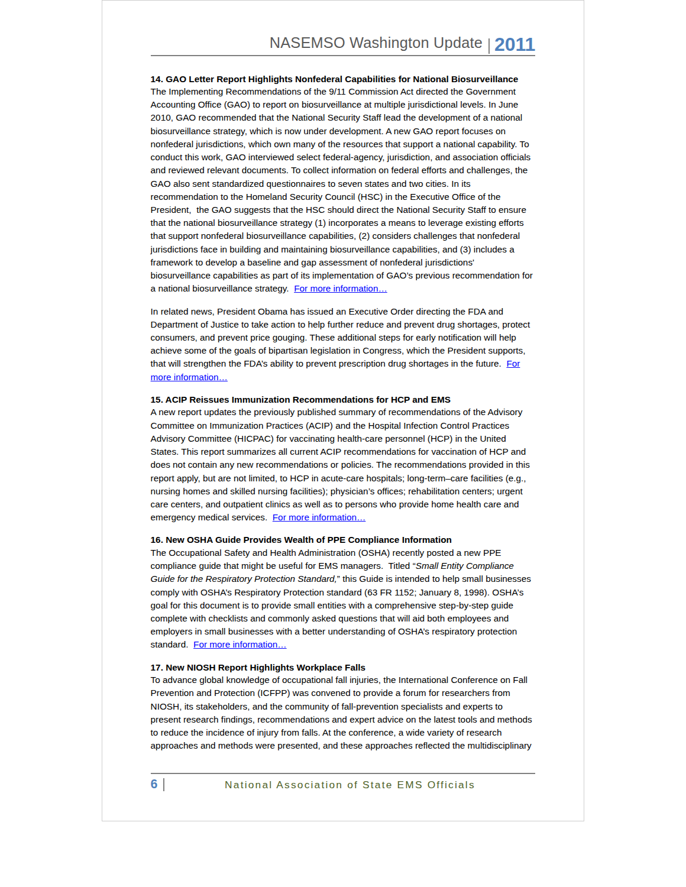NASEMSO Washington Update 2011
14. GAO Letter Report Highlights Nonfederal Capabilities for National Biosurveillance
The Implementing Recommendations of the 9/11 Commission Act directed the Government Accounting Office (GAO) to report on biosurveillance at multiple jurisdictional levels. In June 2010, GAO recommended that the National Security Staff lead the development of a national biosurveillance strategy, which is now under development. A new GAO report focuses on nonfederal jurisdictions, which own many of the resources that support a national capability. To conduct this work, GAO interviewed select federal-agency, jurisdiction, and association officials and reviewed relevant documents. To collect information on federal efforts and challenges, the GAO also sent standardized questionnaires to seven states and two cities. In its recommendation to the Homeland Security Council (HSC) in the Executive Office of the President, the GAO suggests that the HSC should direct the National Security Staff to ensure that the national biosurveillance strategy (1) incorporates a means to leverage existing efforts that support nonfederal biosurveillance capabilities, (2) considers challenges that nonfederal jurisdictions face in building and maintaining biosurveillance capabilities, and (3) includes a framework to develop a baseline and gap assessment of nonfederal jurisdictions' biosurveillance capabilities as part of its implementation of GAO’s previous recommendation for a national biosurveillance strategy. For more information…
In related news, President Obama has issued an Executive Order directing the FDA and Department of Justice to take action to help further reduce and prevent drug shortages, protect consumers, and prevent price gouging. These additional steps for early notification will help achieve some of the goals of bipartisan legislation in Congress, which the President supports, that will strengthen the FDA’s ability to prevent prescription drug shortages in the future. For more information…
15. ACIP Reissues Immunization Recommendations for HCP and EMS
A new report updates the previously published summary of recommendations of the Advisory Committee on Immunization Practices (ACIP) and the Hospital Infection Control Practices Advisory Committee (HICPAC) for vaccinating health-care personnel (HCP) in the United States. This report summarizes all current ACIP recommendations for vaccination of HCP and does not contain any new recommendations or policies. The recommendations provided in this report apply, but are not limited, to HCP in acute-care hospitals; long-term–care facilities (e.g., nursing homes and skilled nursing facilities); physician’s offices; rehabilitation centers; urgent care centers, and outpatient clinics as well as to persons who provide home health care and emergency medical services. For more information…
16. New OSHA Guide Provides Wealth of PPE Compliance Information
The Occupational Safety and Health Administration (OSHA) recently posted a new PPE compliance guide that might be useful for EMS managers. Titled “Small Entity Compliance Guide for the Respiratory Protection Standard,” this Guide is intended to help small businesses comply with OSHA’s Respiratory Protection standard (63 FR 1152; January 8, 1998). OSHA’s goal for this document is to provide small entities with a comprehensive step-by-step guide complete with checklists and commonly asked questions that will aid both employees and employers in small businesses with a better understanding of OSHA’s respiratory protection standard. For more information…
17. New NIOSH Report Highlights Workplace Falls
To advance global knowledge of occupational fall injuries, the International Conference on Fall Prevention and Protection (ICFPP) was convened to provide a forum for researchers from NIOSH, its stakeholders, and the community of fall-prevention specialists and experts to present research findings, recommendations and expert advice on the latest tools and methods to reduce the incidence of injury from falls. At the conference, a wide variety of research approaches and methods were presented, and these approaches reflected the multidisciplinary
6 National Association of State EMS Officials